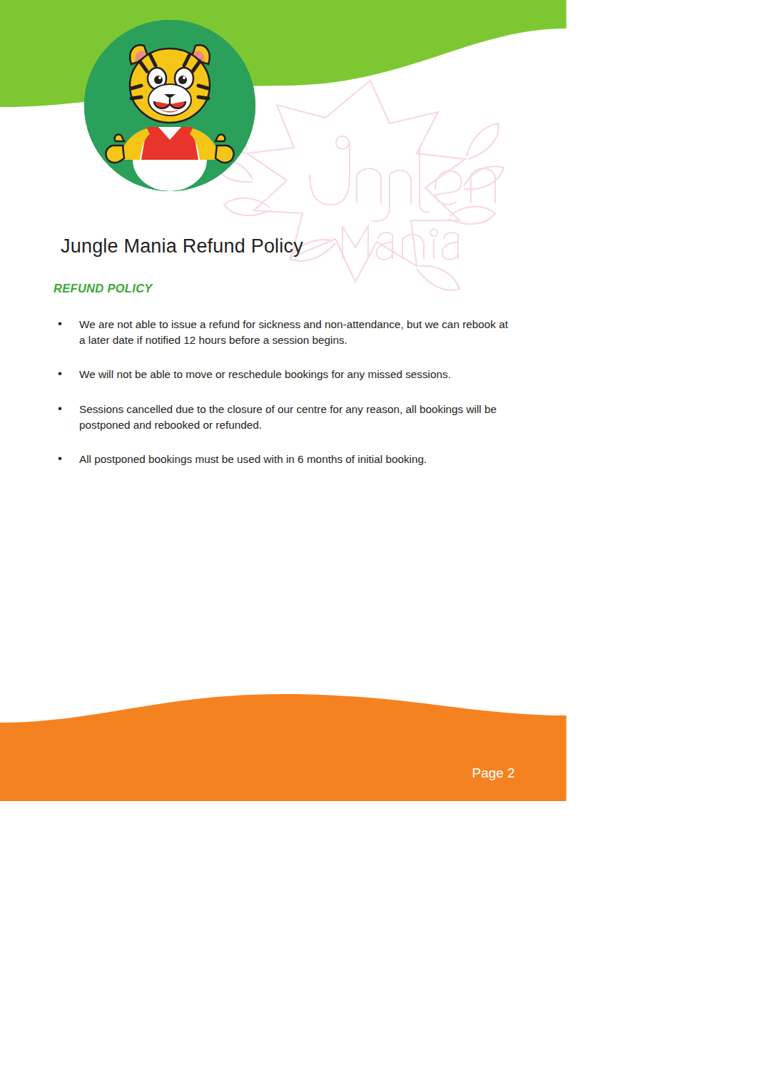Jungle Mania Refund Policy
REFUND POLICY
We are not able to issue a refund for sickness and non-attendance, but we can rebook at a later date if notified 12 hours before a session begins.
We will not be able to move or reschedule bookings for any missed sessions.
Sessions cancelled due to the closure of our centre for any reason, all bookings will be postponed and rebooked or refunded.
All postponed bookings must be used with in 6 months of initial booking.
Page 2